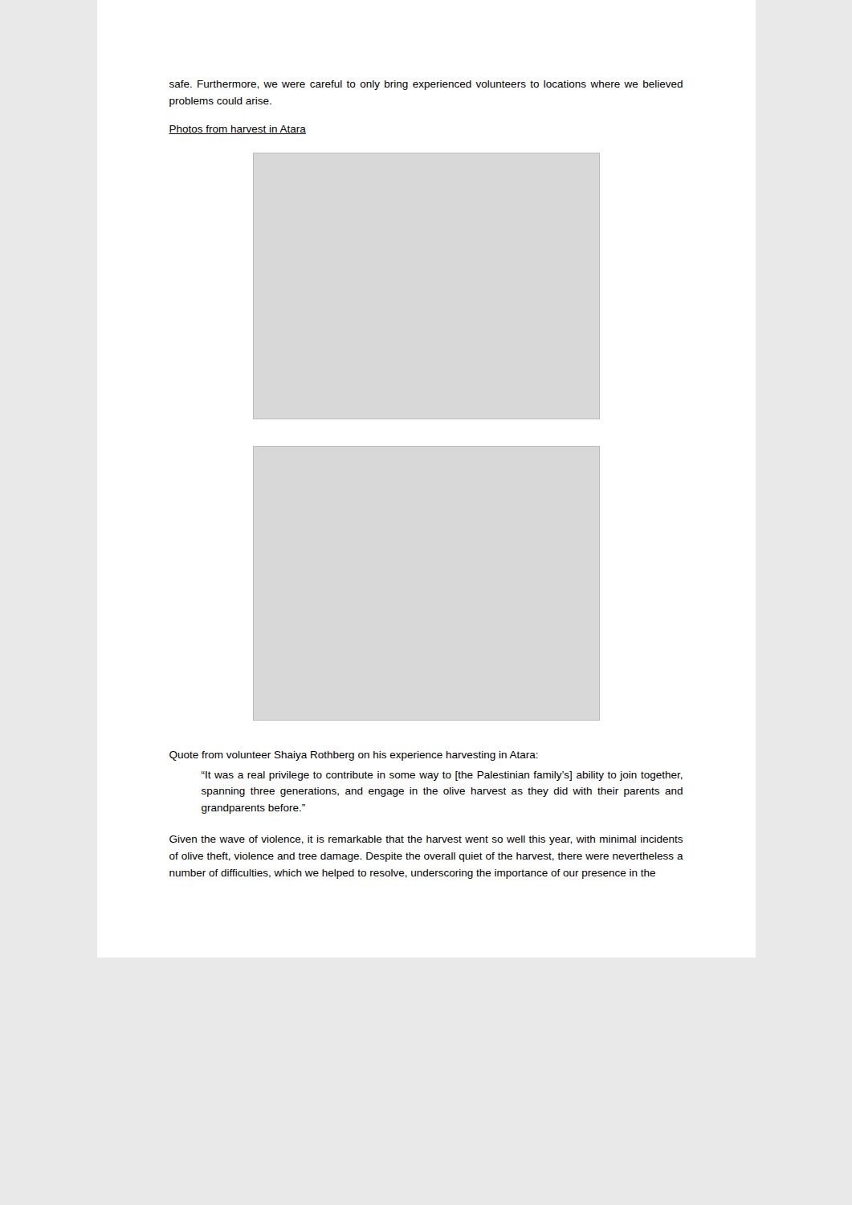safe. Furthermore, we were careful to only bring experienced volunteers to locations where we believed problems could arise.
Photos from harvest in Atara
Quote from volunteer Shaiya Rothberg on his experience harvesting in Atara:
“It was a real privilege to contribute in some way to [the Palestinian family’s] ability to join together, spanning three generations, and engage in the olive harvest as they did with their parents and grandparents before.”
Given the wave of violence, it is remarkable that the harvest went so well this year, with minimal incidents of olive theft, violence and tree damage. Despite the overall quiet of the harvest, there were nevertheless a number of difficulties, which we helped to resolve, underscoring the importance of our presence in the